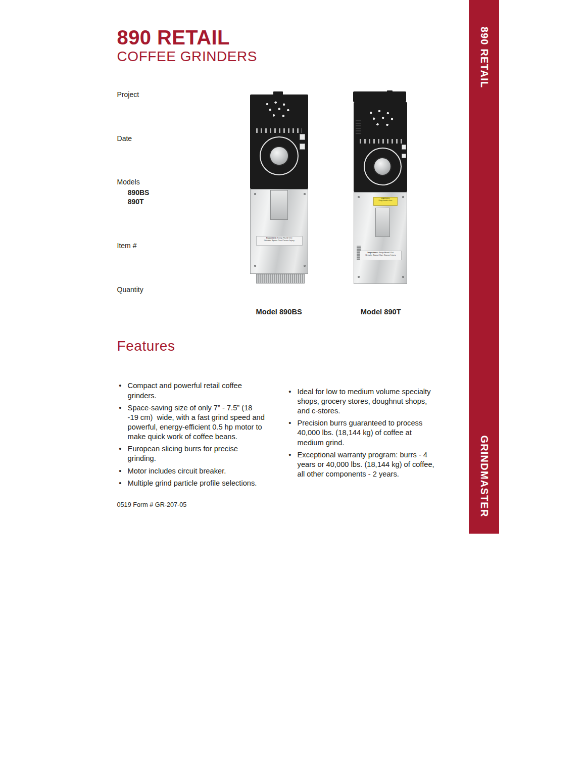890 RETAIL GRINDMASTER
890 RETAILCOFFEE GRINDERS
Project
Date
Models
890BS
890T
Item #
Quantity
Important: Keep Hand Out
Grinder Spout Can Cause Injury
Model 890BS
WARNING
Keep hands clear
Important: Keep Hand Out
Grinder Spout Can Cause Injury
Model 890T
Features
Compact and powerful retail coffee grinders.
Space-saving size of only 7” - 7.5” (18 -19 cm) wide, with a fast grind speed and powerful, energy-efficient 0.5 hp motor to make quick work of coffee beans.
European slicing burrs for precise grinding.
Motor includes circuit breaker.
Multiple grind particle profile selections.
Ideal for low to medium volume specialty shops, grocery stores, doughnut shops, and c-stores.
Precision burrs guaranteed to process 40,000 lbs. (18,144 kg) of coffee at medium grind.
Exceptional warranty program: burrs - 4 years or 40,000 lbs. (18,144 kg) of coffee, all other components - 2 years.
0519 Form # GR-207-05